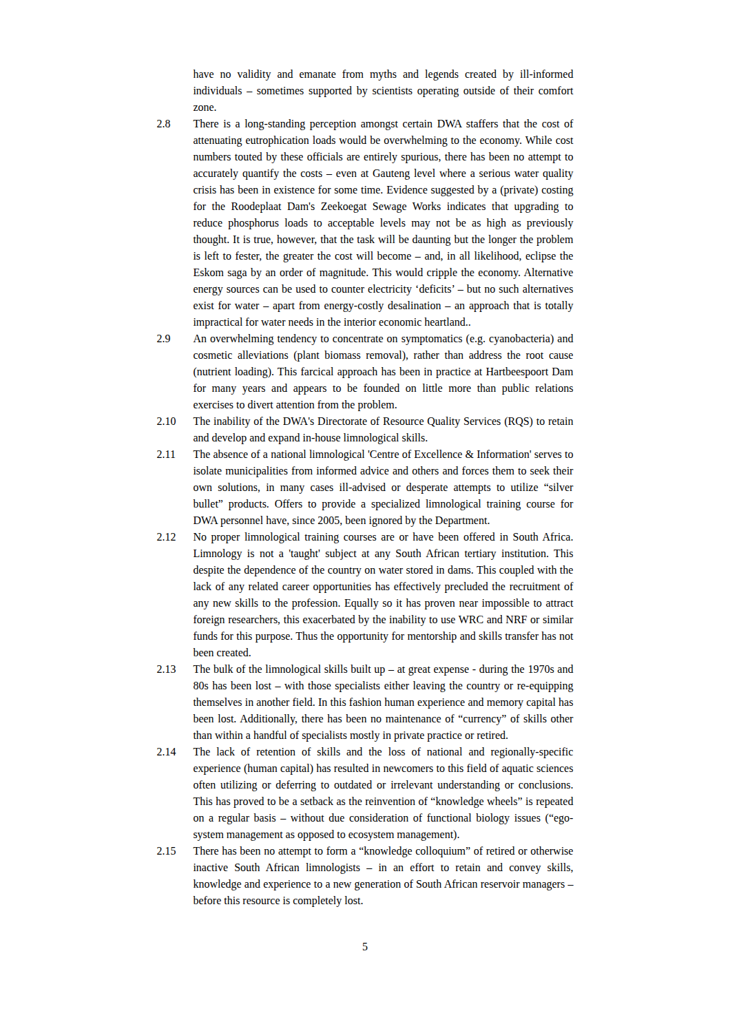have no validity and emanate from myths and legends created by ill-informed individuals – sometimes supported by scientists operating outside of their comfort zone.
2.8 There is a long-standing perception amongst certain DWA staffers that the cost of attenuating eutrophication loads would be overwhelming to the economy. While cost numbers touted by these officials are entirely spurious, there has been no attempt to accurately quantify the costs – even at Gauteng level where a serious water quality crisis has been in existence for some time. Evidence suggested by a (private) costing for the Roodeplaat Dam's Zeekoegat Sewage Works indicates that upgrading to reduce phosphorus loads to acceptable levels may not be as high as previously thought. It is true, however, that the task will be daunting but the longer the problem is left to fester, the greater the cost will become – and, in all likelihood, eclipse the Eskom saga by an order of magnitude. This would cripple the economy. Alternative energy sources can be used to counter electricity ‘deficits’ – but no such alternatives exist for water – apart from energy-costly desalination – an approach that is totally impractical for water needs in the interior economic heartland..
2.9 An overwhelming tendency to concentrate on symptomatics (e.g. cyanobacteria) and cosmetic alleviations (plant biomass removal), rather than address the root cause (nutrient loading). This farcical approach has been in practice at Hartbeespoort Dam for many years and appears to be founded on little more than public relations exercises to divert attention from the problem.
2.10 The inability of the DWA's Directorate of Resource Quality Services (RQS) to retain and develop and expand in-house limnological skills.
2.11 The absence of a national limnological 'Centre of Excellence & Information' serves to isolate municipalities from informed advice and others and forces them to seek their own solutions, in many cases ill-advised or desperate attempts to utilize “silver bullet” products. Offers to provide a specialized limnological training course for DWA personnel have, since 2005, been ignored by the Department.
2.12 No proper limnological training courses are or have been offered in South Africa. Limnology is not a 'taught' subject at any South African tertiary institution. This despite the dependence of the country on water stored in dams. This coupled with the lack of any related career opportunities has effectively precluded the recruitment of any new skills to the profession. Equally so it has proven near impossible to attract foreign researchers, this exacerbated by the inability to use WRC and NRF or similar funds for this purpose. Thus the opportunity for mentorship and skills transfer has not been created.
2.13 The bulk of the limnological skills built up – at great expense - during the 1970s and 80s has been lost – with those specialists either leaving the country or re-equipping themselves in another field. In this fashion human experience and memory capital has been lost. Additionally, there has been no maintenance of “currency” of skills other than within a handful of specialists mostly in private practice or retired.
2.14 The lack of retention of skills and the loss of national and regionally-specific experience (human capital) has resulted in newcomers to this field of aquatic sciences often utilizing or deferring to outdated or irrelevant understanding or conclusions. This has proved to be a setback as the reinvention of “knowledge wheels” is repeated on a regular basis – without due consideration of functional biology issues (“ego-system management as opposed to ecosystem management).
2.15 There has been no attempt to form a “knowledge colloquium” of retired or otherwise inactive South African limnologists – in an effort to retain and convey skills, knowledge and experience to a new generation of South African reservoir managers – before this resource is completely lost.
5